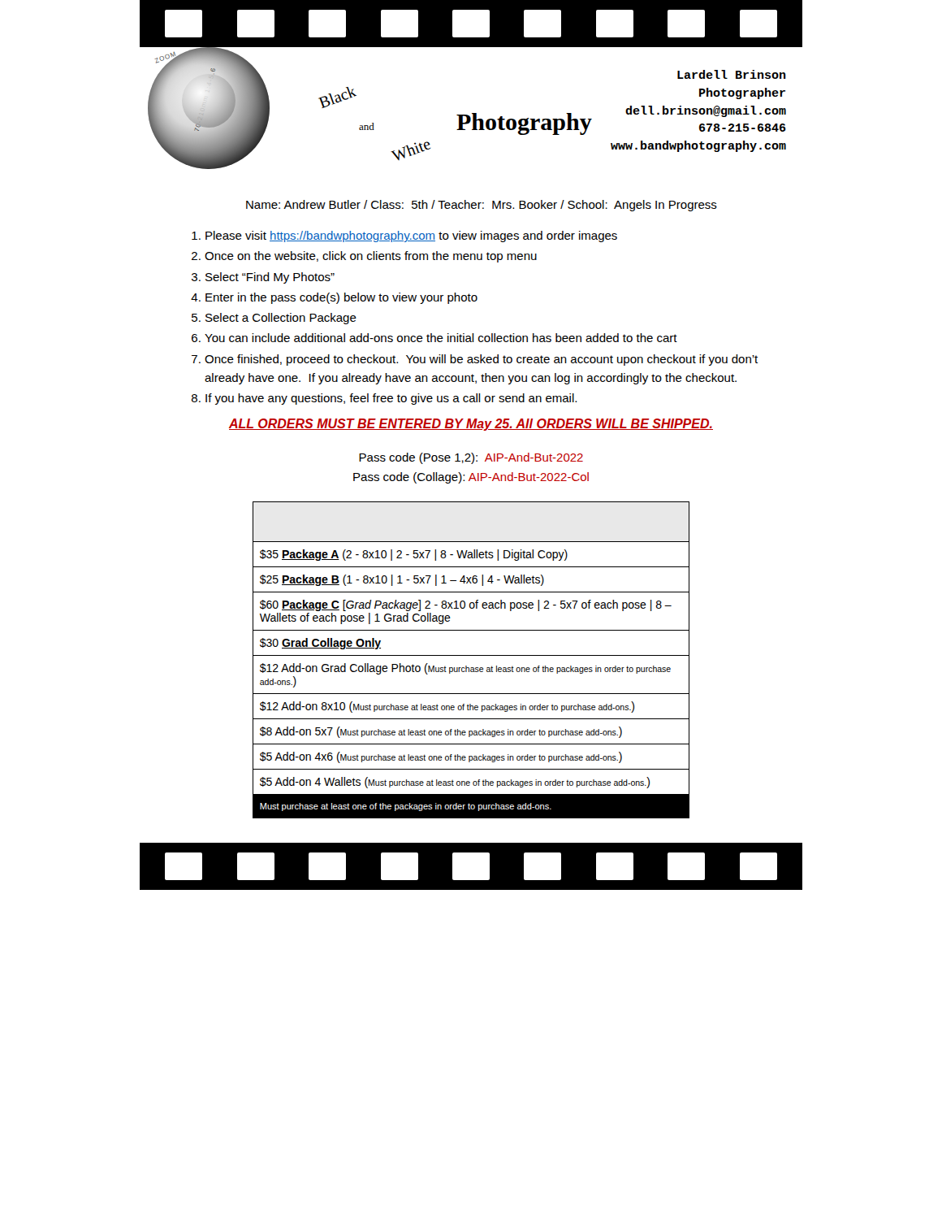ZOOM
70-210mm 1:4-5.6
Black and White Photography
Lardell Brinson
Photographer
dell.brinson@gmail.com
678-215-6846
www.bandwphotography.com
Name: Andrew Butler / Class: 5th / Teacher: Mrs. Booker / School: Angels In Progress
Please visit https://bandwphotography.com to view images and order images
Once on the website, click on clients from the menu top menu
Select “Find My Photos”
Enter in the pass code(s) below to view your photo
Select a Collection Package
You can include additional add-ons once the initial collection has been added to the cart
Once finished, proceed to checkout. You will be asked to create an account upon checkout if you don’t already have one. If you already have an account, then you can log in accordingly to the checkout.
If you have any questions, feel free to give us a call or send an email.
ALL ORDERS MUST BE ENTERED BY May 25. All ORDERS WILL BE SHIPPED.
Pass code (Pose 1,2): AIP-And-But-2022
Pass code (Collage): AIP-And-But-2022-Col
| $35 Package A (2 - 8x10 / 2 - 5x7 / 8 - Wallets / Digital Copy) |
| $25 Package B (1 - 8x10 / 1 - 5x7 / 1 – 4x6 / 4 - Wallets) |
| $60 Package C [ Grad Package ] 2 - 8x10 of each pose / 2 - 5x7 of each pose / 8 – Wallets of each pose / 1 Grad Collage |
| $30 Grad Collage Only |
| $12 Add-on Grad Collage Photo ( Must purchase at least one of the packages in order to purchase add-ons. ) |
| $12 Add-on 8x10 ( Must purchase at least one of the packages in order to purchase add-ons. ) |
| $8 Add-on 5x7 ( Must purchase at least one of the packages in order to purchase add-ons. ) |
| $5 Add-on 4x6 ( Must purchase at least one of the packages in order to purchase add-ons. ) |
| $5 Add-on 4 Wallets ( Must purchase at least one of the packages in order to purchase add-ons. ) |
| Must purchase at least one of the packages in order to purchase add-ons. |